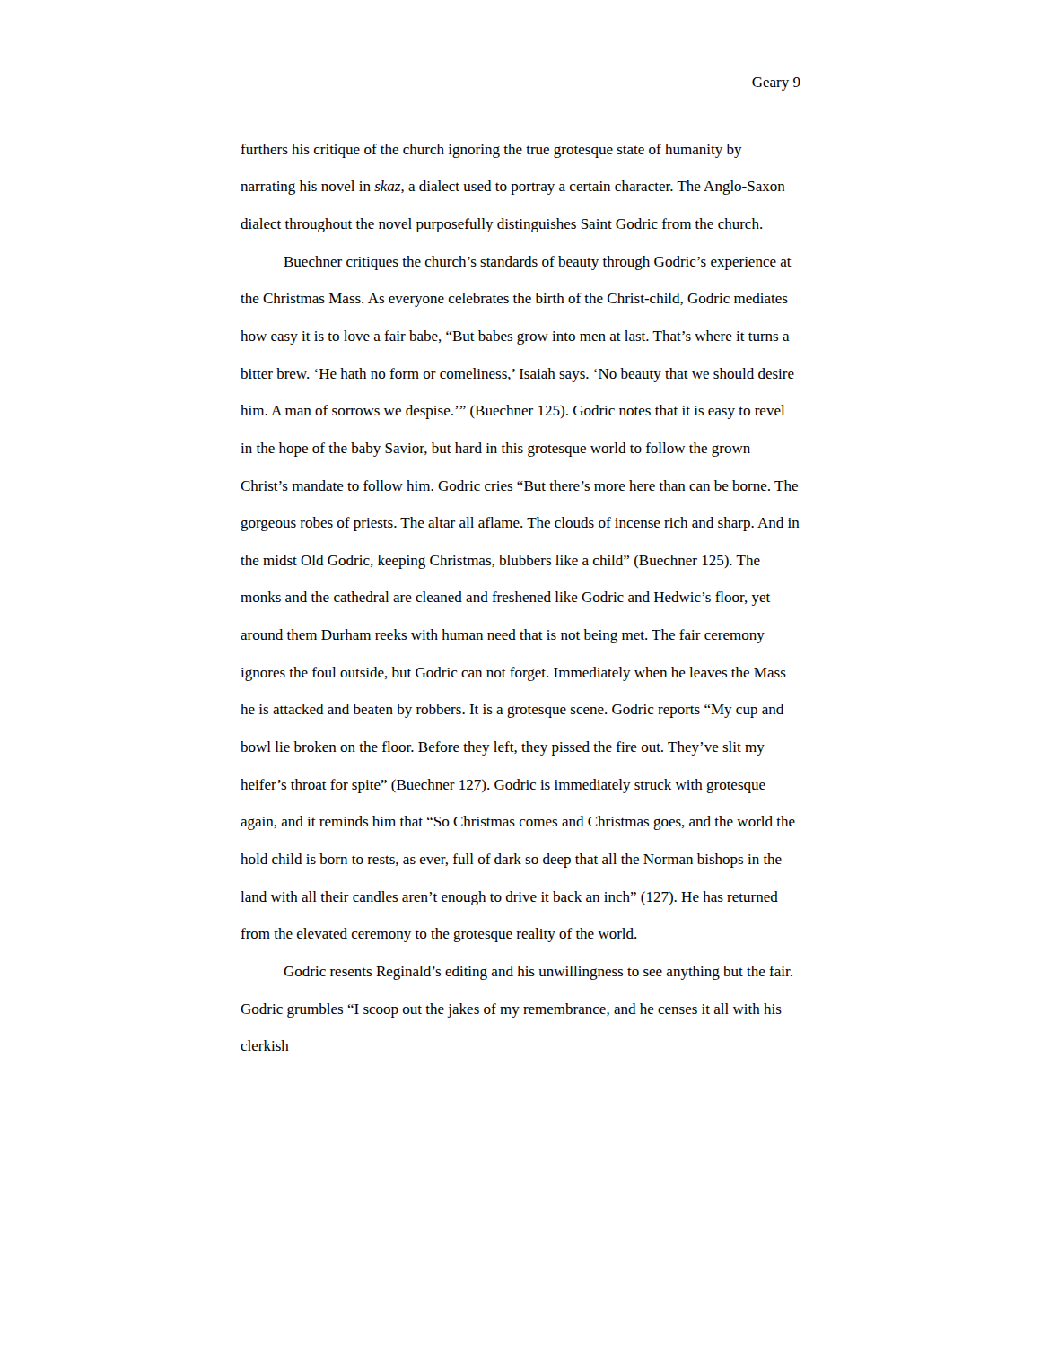Geary 9
furthers his critique of the church ignoring the true grotesque state of humanity by narrating his novel in skaz, a dialect used to portray a certain character. The Anglo-Saxon dialect throughout the novel purposefully distinguishes Saint Godric from the church.
Buechner critiques the church’s standards of beauty through Godric’s experience at the Christmas Mass. As everyone celebrates the birth of the Christ-child, Godric mediates how easy it is to love a fair babe, “But babes grow into men at last. That’s where it turns a bitter brew. ‘He hath no form or comeliness,’ Isaiah says. ‘No beauty that we should desire him. A man of sorrows we despise.’” (Buechner 125). Godric notes that it is easy to revel in the hope of the baby Savior, but hard in this grotesque world to follow the grown Christ’s mandate to follow him. Godric cries “But there’s more here than can be borne. The gorgeous robes of priests. The altar all aflame. The clouds of incense rich and sharp. And in the midst Old Godric, keeping Christmas, blubbers like a child” (Buechner 125). The monks and the cathedral are cleaned and freshened like Godric and Hedwic’s floor, yet around them Durham reeks with human need that is not being met. The fair ceremony ignores the foul outside, but Godric can not forget. Immediately when he leaves the Mass he is attacked and beaten by robbers. It is a grotesque scene. Godric reports “My cup and bowl lie broken on the floor. Before they left, they pissed the fire out. They’ve slit my heifer’s throat for spite” (Buechner 127). Godric is immediately struck with grotesque again, and it reminds him that “So Christmas comes and Christmas goes, and the world the hold child is born to rests, as ever, full of dark so deep that all the Norman bishops in the land with all their candles aren’t enough to drive it back an inch” (127). He has returned from the elevated ceremony to the grotesque reality of the world.
Godric resents Reginald’s editing and his unwillingness to see anything but the fair. Godric grumbles “I scoop out the jakes of my remembrance, and he censes it all with his clerkish